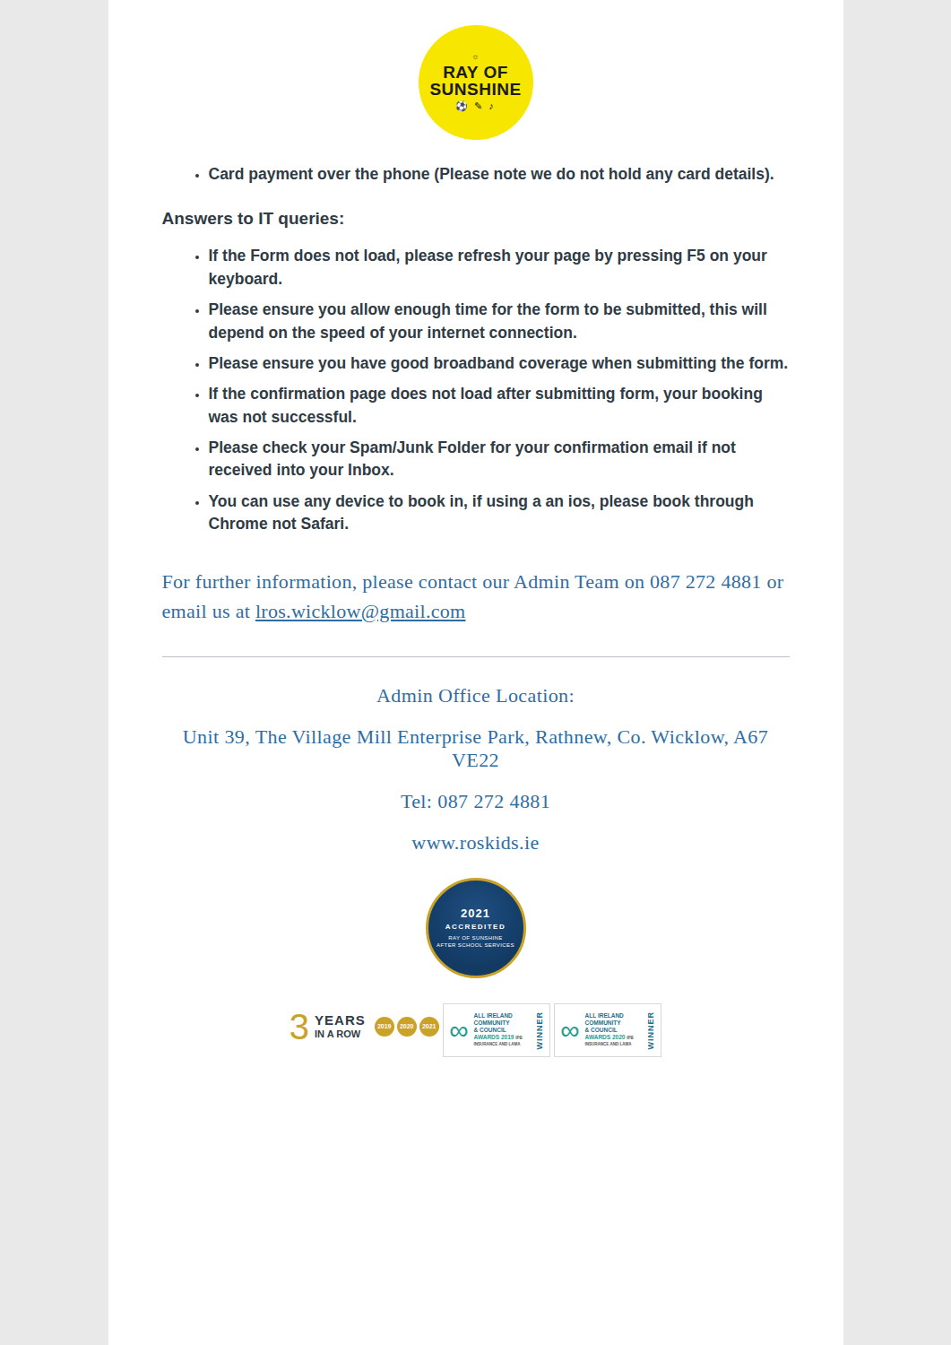☼ RAY OF SUNSHINE ⚽ ✎ ♪
Card payment over the phone (Please note we do not hold any card details).
Answers to IT queries:
If the Form does not load, please refresh your page by pressing F5 on your keyboard.
Please ensure you allow enough time for the form to be submitted, this will depend on the speed of your internet connection.
Please ensure you have good broadband coverage when submitting the form.
If the confirmation page does not load after submitting form, your booking was not successful.
Please check your Spam/Junk Folder for your confirmation email if not received into your Inbox.
You can use any device to book in, if using a an ios, please book through Chrome not Safari.
For further information, please contact our Admin Team on 087 272 4881 or email us at lros.wicklow@gmail.com
Admin Office Location:
Unit 39, The Village Mill Enterprise Park, Rathnew, Co. Wicklow, A67 VE22
Tel: 087 272 4881
www.roskids.ie
2021 ACCREDITED RAY OF SUNSHINE
AFTER SCHOOL SERVICES
3 YEARS
IN A ROW 2019 2020 2021
∞ ALL IRELAND
COMMUNITY
& COUNCIL
AWARDS 2019 IPB INSURANCE AND LAMA WINNER
∞ ALL IRELAND
COMMUNITY
& COUNCIL
AWARDS 2020 IPB INSURANCE AND LAMA WINNER